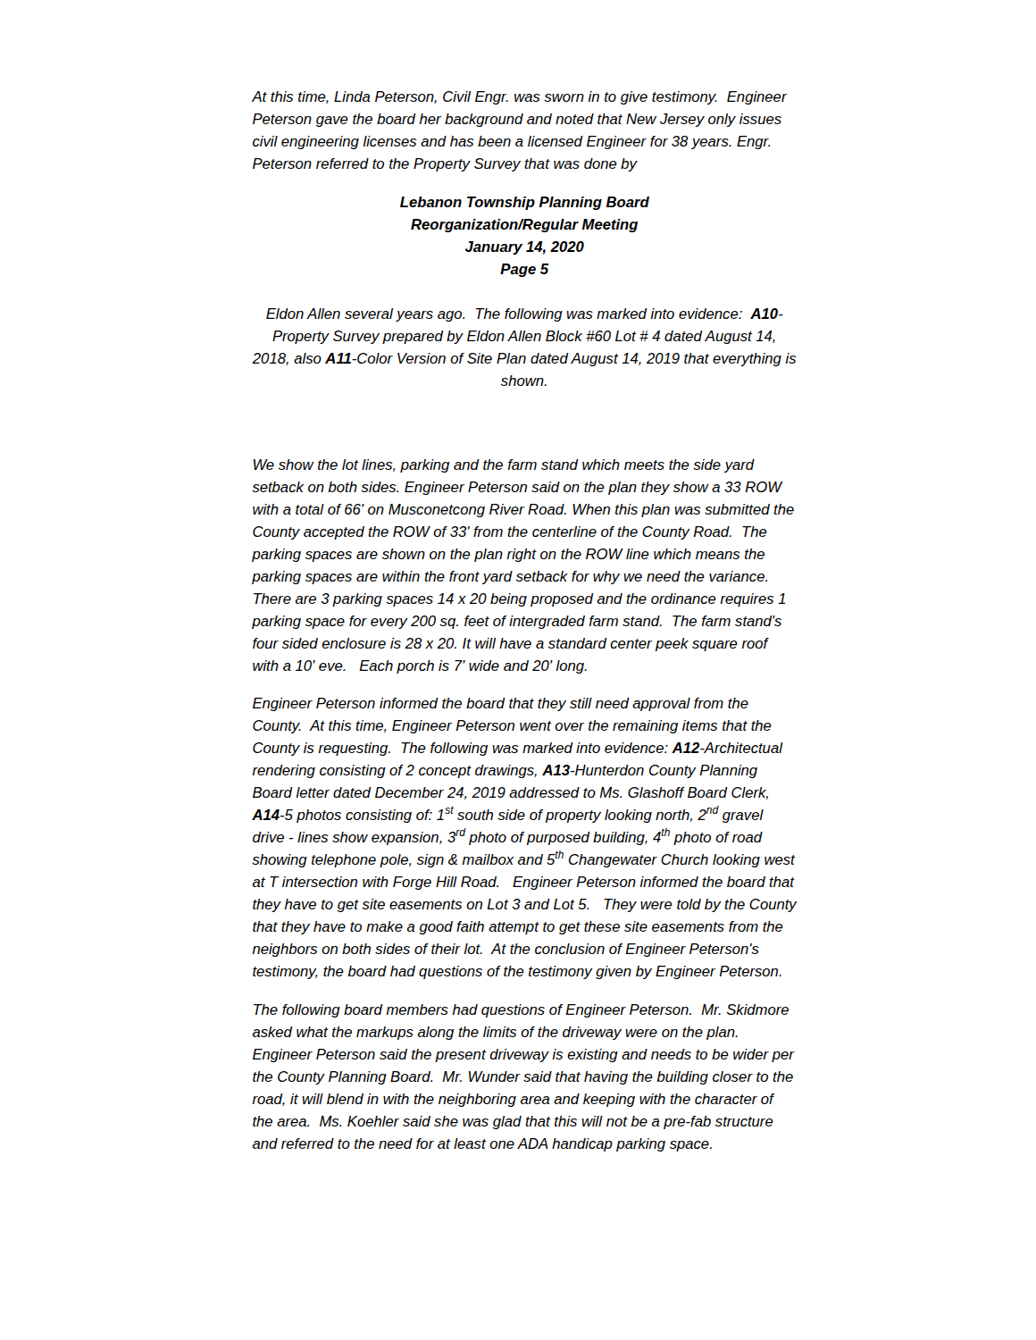At this time, Linda Peterson, Civil Engr. was sworn in to give testimony. Engineer Peterson gave the board her background and noted that New Jersey only issues civil engineering licenses and has been a licensed Engineer for 38 years. Engr. Peterson referred to the Property Survey that was done by
Lebanon Township Planning Board
Reorganization/Regular Meeting
January 14, 2020
Page 5
Eldon Allen several years ago. The following was marked into evidence: A10-Property Survey prepared by Eldon Allen Block #60 Lot # 4 dated August 14, 2018, also A11-Color Version of Site Plan dated August 14, 2019 that everything is shown.
We show the lot lines, parking and the farm stand which meets the side yard setback on both sides. Engineer Peterson said on the plan they show a 33 ROW with a total of 66' on Musconetcong River Road. When this plan was submitted the County accepted the ROW of 33' from the centerline of the County Road. The parking spaces are shown on the plan right on the ROW line which means the parking spaces are within the front yard setback for why we need the variance. There are 3 parking spaces 14 x 20 being proposed and the ordinance requires 1 parking space for every 200 sq. feet of intergraded farm stand. The farm stand's four sided enclosure is 28 x 20. It will have a standard center peek square roof with a 10' eve. Each porch is 7' wide and 20' long.
Engineer Peterson informed the board that they still need approval from the County. At this time, Engineer Peterson went over the remaining items that the County is requesting. The following was marked into evidence: A12-Architectual rendering consisting of 2 concept drawings, A13-Hunterdon County Planning Board letter dated December 24, 2019 addressed to Ms. Glashoff Board Clerk, A14-5 photos consisting of: 1st south side of property looking north, 2nd gravel drive - lines show expansion, 3rd photo of purposed building, 4th photo of road showing telephone pole, sign & mailbox and 5th Changewater Church looking west at T intersection with Forge Hill Road. Engineer Peterson informed the board that they have to get site easements on Lot 3 and Lot 5. They were told by the County that they have to make a good faith attempt to get these site easements from the neighbors on both sides of their lot. At the conclusion of Engineer Peterson's testimony, the board had questions of the testimony given by Engineer Peterson.
The following board members had questions of Engineer Peterson. Mr. Skidmore asked what the markups along the limits of the driveway were on the plan. Engineer Peterson said the present driveway is existing and needs to be wider per the County Planning Board. Mr. Wunder said that having the building closer to the road, it will blend in with the neighboring area and keeping with the character of the area. Ms. Koehler said she was glad that this will not be a pre-fab structure and referred to the need for at least one ADA handicap parking space.